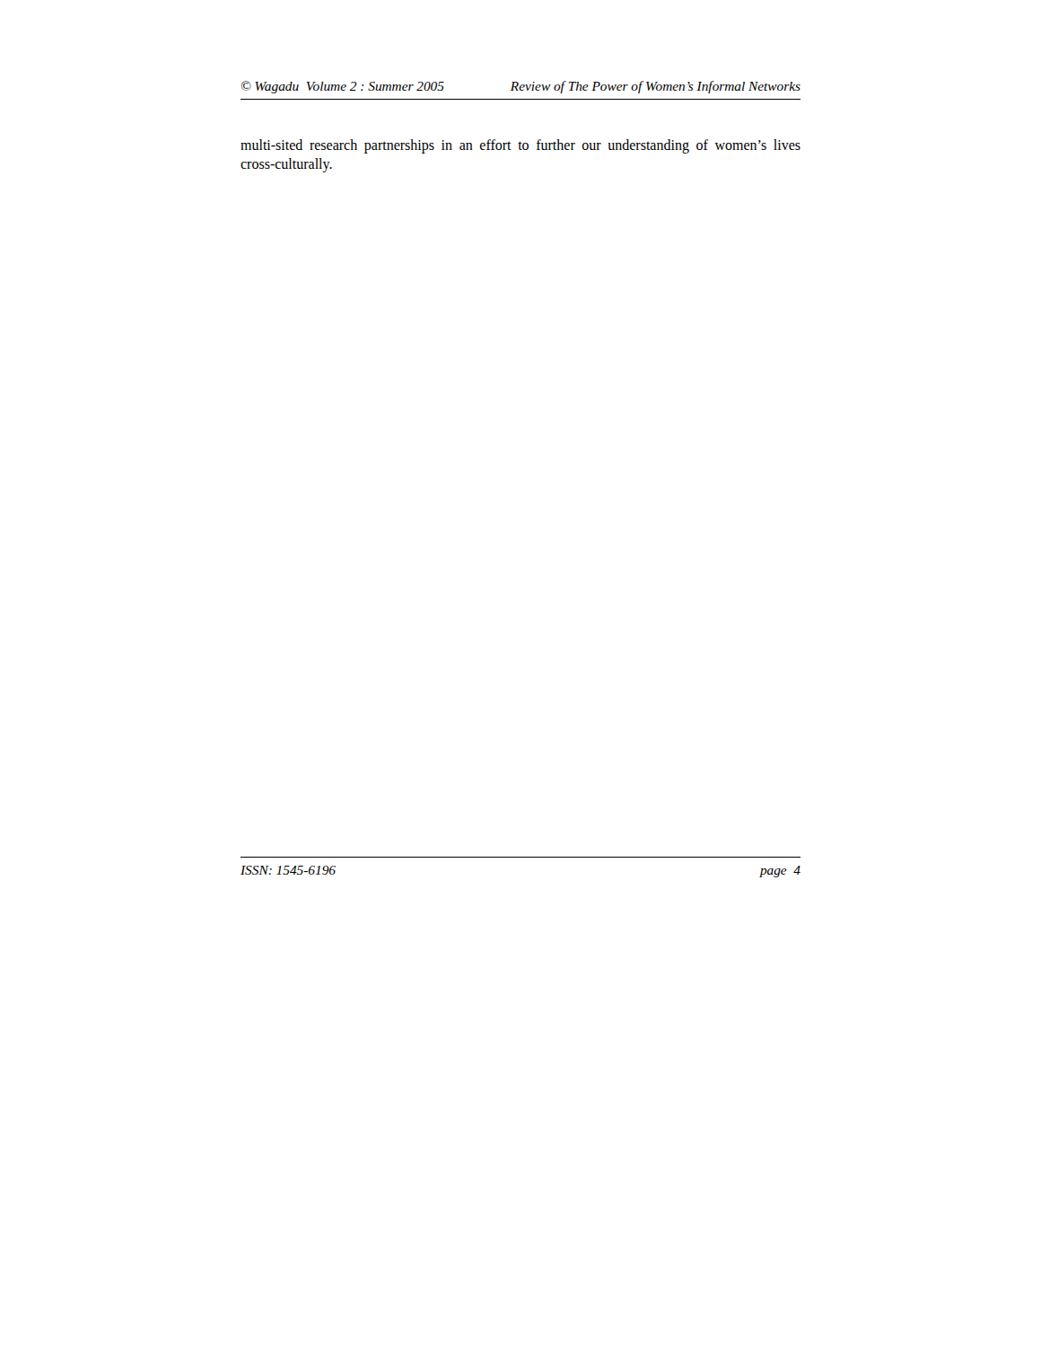© Wagadu Volume 2 : Summer 2005 Review of The Power of Women’s Informal Networks
multi-sited research partnerships in an effort to further our understanding of women’s lives cross-culturally.
ISSN: 1545-6196 page 4